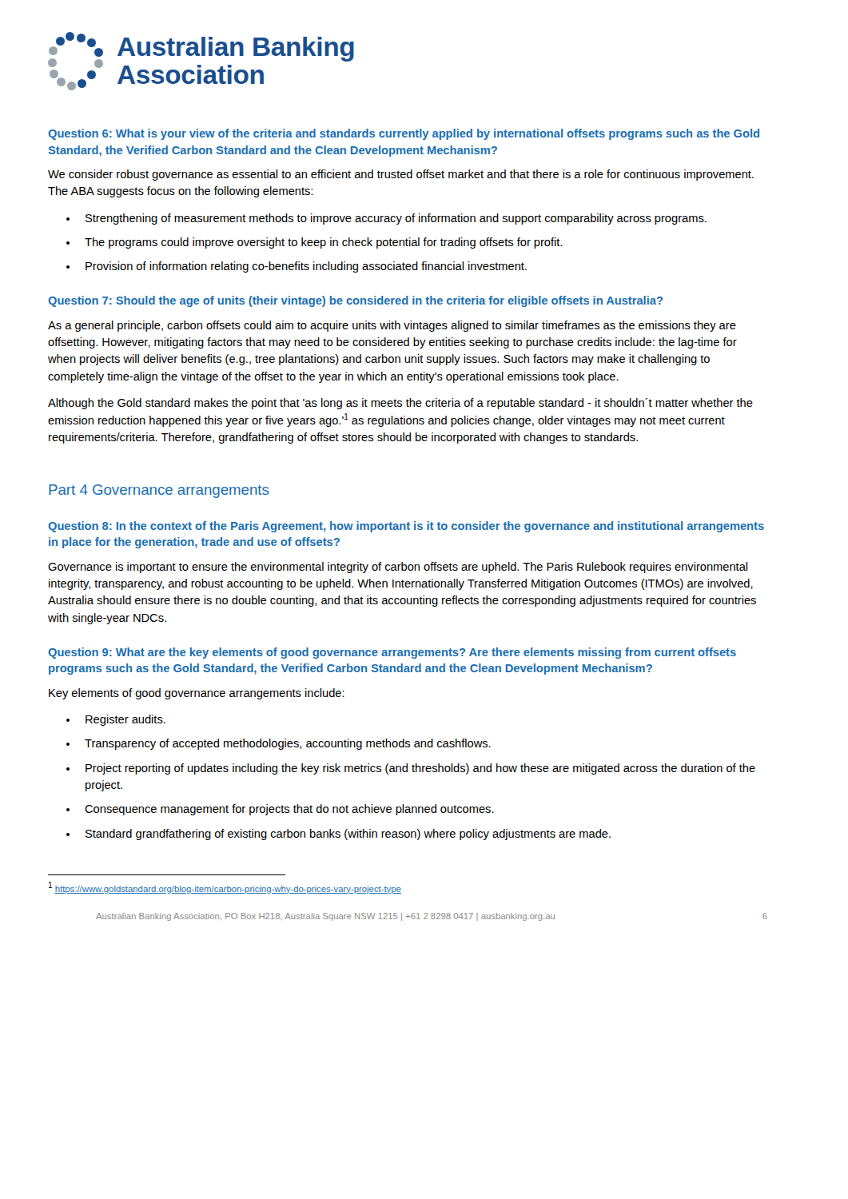Australian Banking
Association
Question 6: What is your view of the criteria and standards currently applied by international offsets programs such as the Gold Standard, the Verified Carbon Standard and the Clean Development Mechanism?
We consider robust governance as essential to an efficient and trusted offset market and that there is a role for continuous improvement. The ABA suggests focus on the following elements:
Strengthening of measurement methods to improve accuracy of information and support comparability across programs.
The programs could improve oversight to keep in check potential for trading offsets for profit.
Provision of information relating co-benefits including associated financial investment.
Question 7: Should the age of units (their vintage) be considered in the criteria for eligible offsets in Australia?
As a general principle, carbon offsets could aim to acquire units with vintages aligned to similar timeframes as the emissions they are offsetting. However, mitigating factors that may need to be considered by entities seeking to purchase credits include: the lag-time for when projects will deliver benefits (e.g., tree plantations) and carbon unit supply issues. Such factors may make it challenging to completely time-align the vintage of the offset to the year in which an entity's operational emissions took place.
Although the Gold standard makes the point that 'as long as it meets the criteria of a reputable standard - it shouldn´t matter whether the emission reduction happened this year or five years ago.'1 as regulations and policies change, older vintages may not meet current requirements/criteria. Therefore, grandfathering of offset stores should be incorporated with changes to standards.
Part 4 Governance arrangements
Question 8: In the context of the Paris Agreement, how important is it to consider the governance and institutional arrangements in place for the generation, trade and use of offsets?
Governance is important to ensure the environmental integrity of carbon offsets are upheld. The Paris Rulebook requires environmental integrity, transparency, and robust accounting to be upheld. When Internationally Transferred Mitigation Outcomes (ITMOs) are involved, Australia should ensure there is no double counting, and that its accounting reflects the corresponding adjustments required for countries with single-year NDCs.
Question 9: What are the key elements of good governance arrangements? Are there elements missing from current offsets programs such as the Gold Standard, the Verified Carbon Standard and the Clean Development Mechanism?
Key elements of good governance arrangements include:
Register audits.
Transparency of accepted methodologies, accounting methods and cashflows.
Project reporting of updates including the key risk metrics (and thresholds) and how these are mitigated across the duration of the project.
Consequence management for projects that do not achieve planned outcomes.
Standard grandfathering of existing carbon banks (within reason) where policy adjustments are made.
1 https://www.goldstandard.org/blog-item/carbon-pricing-why-do-prices-vary-project-type
Australian Banking Association, PO Box H218, Australia Square NSW 1215 | +61 2 8298 0417 | ausbanking.org.au 6